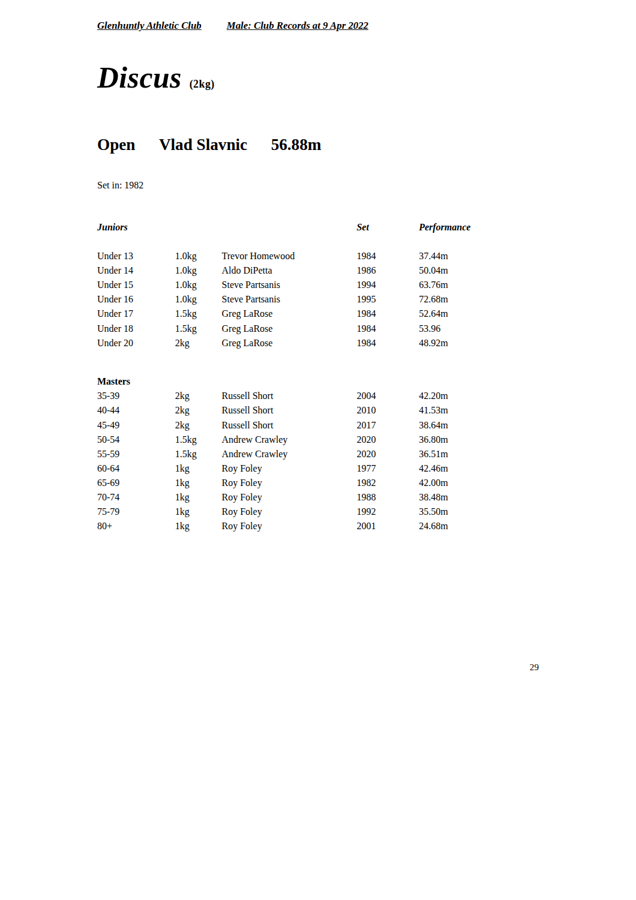Glenhuntly Athletic Club Male: Club Records at 9 Apr 2022
Discus (2kg)
Open Vlad Slavnic 56.88m
Set in: 1982
| Juniors | Set | Performance |
| --- | --- | --- |
| Under 13 | 1.0kg | Trevor Homewood | 1984 | 37.44m |
| Under 14 | 1.0kg | Aldo DiPetta | 1986 | 50.04m |
| Under 15 | 1.0kg | Steve Partsanis | 1994 | 63.76m |
| Under 16 | 1.0kg | Steve Partsanis | 1995 | 72.68m |
| Under 17 | 1.5kg | Greg LaRose | 1984 | 52.64m |
| Under 18 | 1.5kg | Greg LaRose | 1984 | 53.96 |
| Under 20 | 2kg | Greg LaRose | 1984 | 48.92m |
| Masters |
| 35-39 | 2kg | Russell Short | 2004 | 42.20m |
| 40-44 | 2kg | Russell Short | 2010 | 41.53m |
| 45-49 | 2kg | Russell Short | 2017 | 38.64m |
| 50-54 | 1.5kg | Andrew Crawley | 2020 | 36.80m |
| 55-59 | 1.5kg | Andrew Crawley | 2020 | 36.51m |
| 60-64 | 1kg | Roy Foley | 1977 | 42.46m |
| 65-69 | 1kg | Roy Foley | 1982 | 42.00m |
| 70-74 | 1kg | Roy Foley | 1988 | 38.48m |
| 75-79 | 1kg | Roy Foley | 1992 | 35.50m |
| 80+ | 1kg | Roy Foley | 2001 | 24.68m |
29